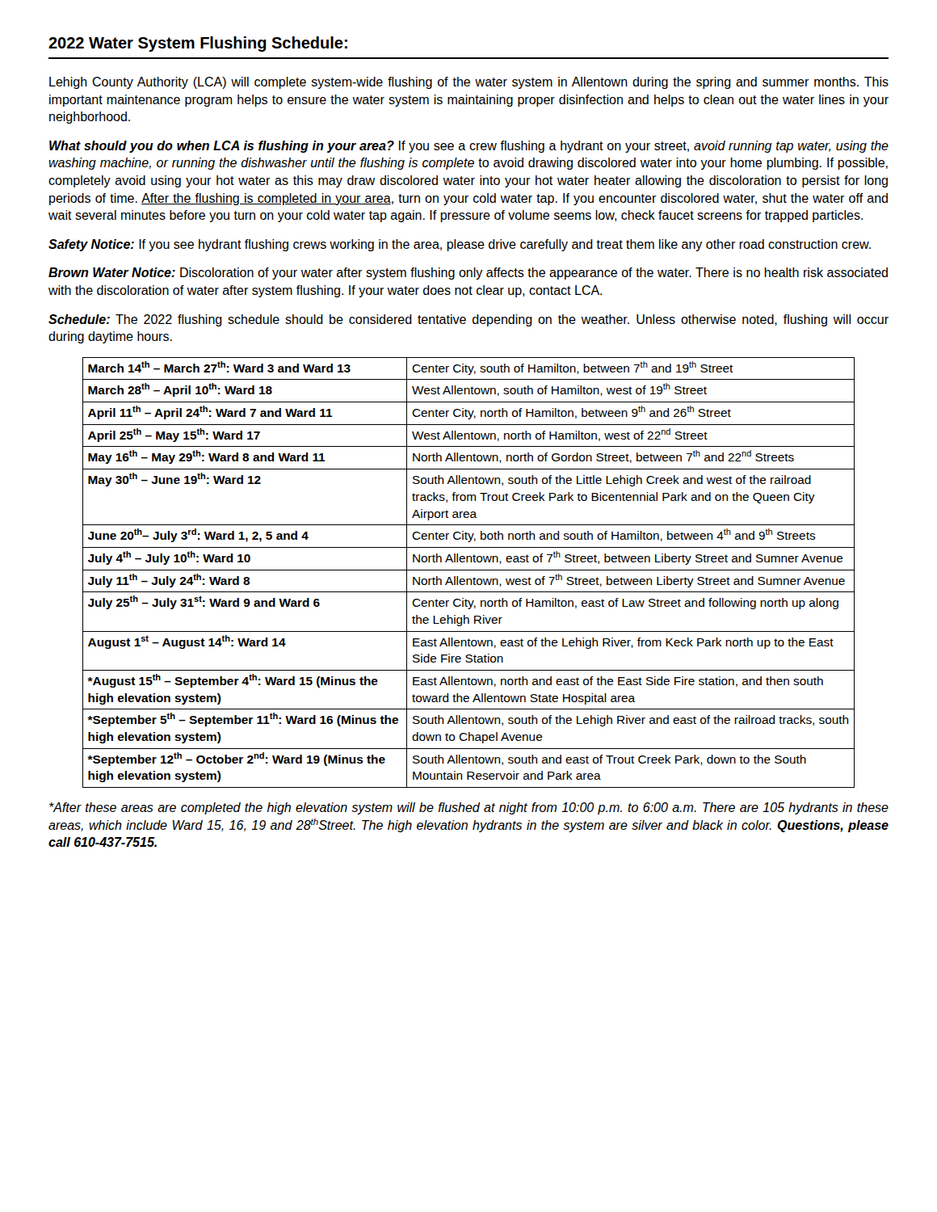2022 Water System Flushing Schedule:
Lehigh County Authority (LCA) will complete system-wide flushing of the water system in Allentown during the spring and summer months. This important maintenance program helps to ensure the water system is maintaining proper disinfection and helps to clean out the water lines in your neighborhood.
What should you do when LCA is flushing in your area? If you see a crew flushing a hydrant on your street, avoid running tap water, using the washing machine, or running the dishwasher until the flushing is complete to avoid drawing discolored water into your home plumbing. If possible, completely avoid using your hot water as this may draw discolored water into your hot water heater allowing the discoloration to persist for long periods of time. After the flushing is completed in your area, turn on your cold water tap. If you encounter discolored water, shut the water off and wait several minutes before you turn on your cold water tap again. If pressure of volume seems low, check faucet screens for trapped particles.
Safety Notice: If you see hydrant flushing crews working in the area, please drive carefully and treat them like any other road construction crew.
Brown Water Notice: Discoloration of your water after system flushing only affects the appearance of the water. There is no health risk associated with the discoloration of water after system flushing. If your water does not clear up, contact LCA.
Schedule: The 2022 flushing schedule should be considered tentative depending on the weather. Unless otherwise noted, flushing will occur during daytime hours.
| March 14 th – March 27 th : Ward 3 and Ward 13 | Center City, south of Hamilton, between 7 th and 19 th Street |
| March 28 th – April 10 th : Ward 18 | West Allentown, south of Hamilton, west of 19 th Street |
| April 11 th – April 24 th : Ward 7 and Ward 11 | Center City, north of Hamilton, between 9 th and 26 th Street |
| April 25 th – May 15 th : Ward 17 | West Allentown, north of Hamilton, west of 22 nd Street |
| May 16 th – May 29 th : Ward 8 and Ward 11 | North Allentown, north of Gordon Street, between 7 th and 22 nd Streets |
| May 30 th – June 19 th : Ward 12 | South Allentown, south of the Little Lehigh Creek and west of the railroad tracks, from Trout Creek Park to Bicentennial Park and on the Queen City Airport area |
| June 20 th – July 3 rd : Ward 1, 2, 5 and 4 | Center City, both north and south of Hamilton, between 4 th and 9 th Streets |
| July 4 th – July 10 th : Ward 10 | North Allentown, east of 7 th Street, between Liberty Street and Sumner Avenue |
| July 11 th – July 24 th : Ward 8 | North Allentown, west of 7 th Street, between Liberty Street and Sumner Avenue |
| July 25 th – July 31 st : Ward 9 and Ward 6 | Center City, north of Hamilton, east of Law Street and following north up along the Lehigh River |
| August 1 st – August 14 th : Ward 14 | East Allentown, east of the Lehigh River, from Keck Park north up to the East Side Fire Station |
| *August 15 th – September 4 th : Ward 15 (Minus the high elevation system) | East Allentown, north and east of the East Side Fire station, and then south toward the Allentown State Hospital area |
| *September 5 th – September 11 th : Ward 16 (Minus the high elevation system) | South Allentown, south of the Lehigh River and east of the railroad tracks, south down to Chapel Avenue |
| *September 12 th – October 2 nd : Ward 19 (Minus the high elevation system) | South Allentown, south and east of Trout Creek Park, down to the South Mountain Reservoir and Park area |
*After these areas are completed the high elevation system will be flushed at night from 10:00 p.m. to 6:00 a.m. There are 105 hydrants in these areas, which include Ward 15, 16, 19 and 28thStreet. The high elevation hydrants in the system are silver and black in color. Questions, please call 610-437-7515.